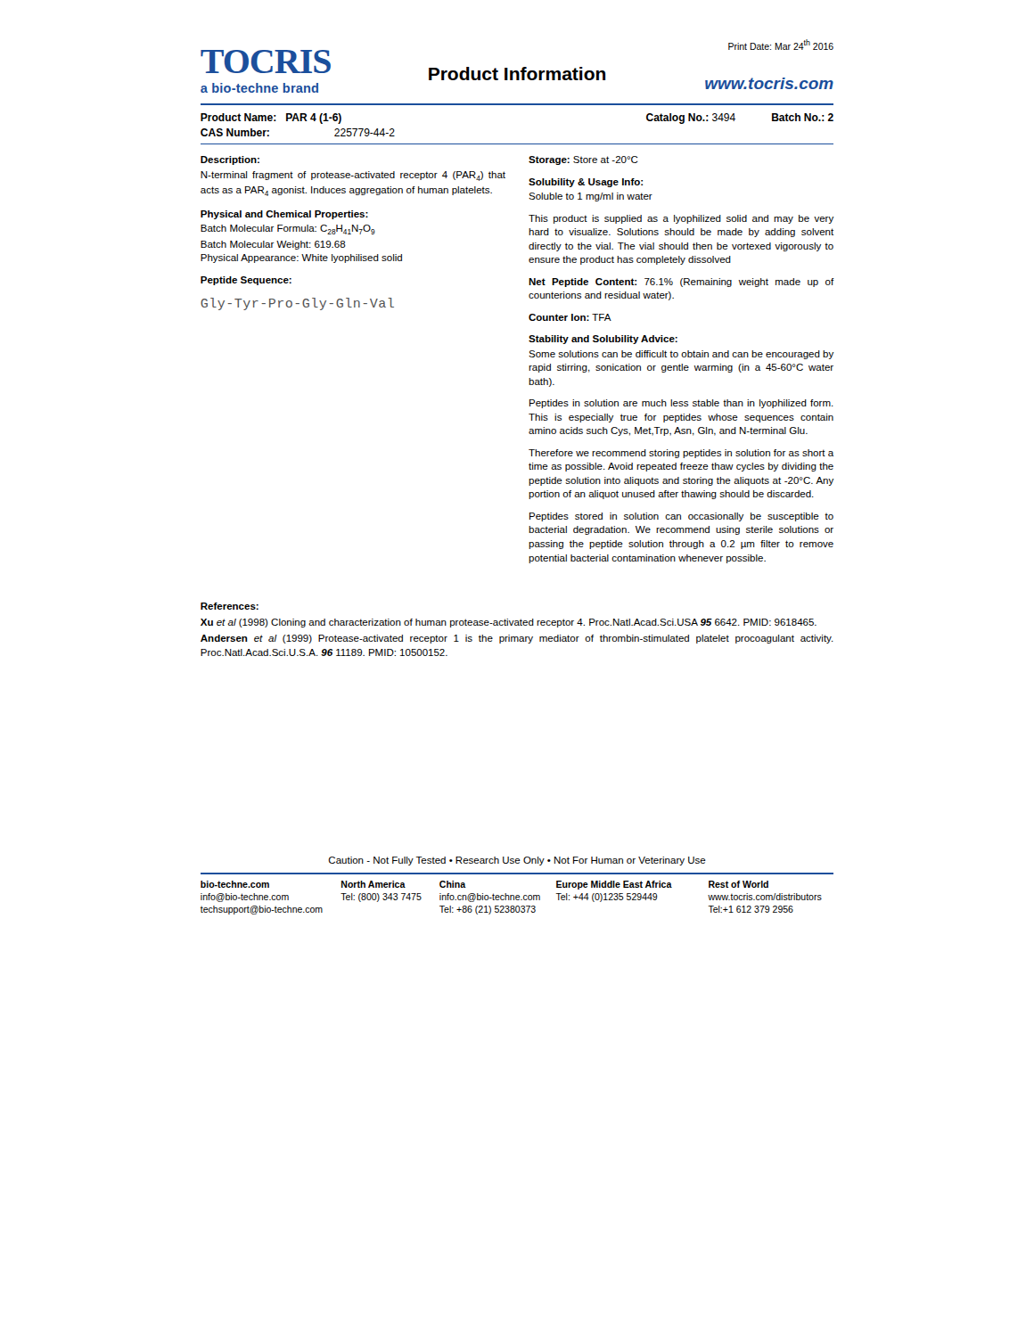TOCRIS
a bio-techne brand
Product Information
Print Date: Mar 24th 2016
www.tocris.com
Product Name: PAR 4 (1-6)
Catalog No.: 3494 Batch No.: 2
CAS Number:
225779-44-2
Description:
N-terminal fragment of protease-activated receptor 4 (PAR4) that acts as a PAR4 agonist. Induces aggregation of human platelets.
Physical and Chemical Properties:
Batch Molecular Formula: C28H41N7O9
Batch Molecular Weight: 619.68
Physical Appearance: White lyophilised solid
Peptide Sequence:
Gly-Tyr-Pro-Gly-Gln-Val
Storage: Store at -20°C
Solubility & Usage Info:
Soluble to 1 mg/ml in water
This product is supplied as a lyophilized solid and may be very hard to visualize. Solutions should be made by adding solvent directly to the vial. The vial should then be vortexed vigorously to ensure the product has completely dissolved
Net Peptide Content: 76.1% (Remaining weight made up of counterions and residual water).
Counter Ion: TFA
Stability and Solubility Advice:
Some solutions can be difficult to obtain and can be encouraged by rapid stirring, sonication or gentle warming (in a 45-60°C water bath).
Peptides in solution are much less stable than in lyophilized form. This is especially true for peptides whose sequences contain amino acids such Cys, Met,Trp, Asn, Gln, and N-terminal Glu.
Therefore we recommend storing peptides in solution for as short a time as possible. Avoid repeated freeze thaw cycles by dividing the peptide solution into aliquots and storing the aliquots at -20°C. Any portion of an aliquot unused after thawing should be discarded.
Peptides stored in solution can occasionally be susceptible to bacterial degradation. We recommend using sterile solutions or passing the peptide solution through a 0.2 µm filter to remove potential bacterial contamination whenever possible.
References:
Xu et al (1998) Cloning and characterization of human protease-activated receptor 4. Proc.Natl.Acad.Sci.USA 95 6642. PMID: 9618465.
Andersen et al (1999) Protease-activated receptor 1 is the primary mediator of thrombin-stimulated platelet procoagulant activity. Proc.Natl.Acad.Sci.U.S.A. 96 11189. PMID: 10500152.
Caution - Not Fully Tested • Research Use Only • Not For Human or Veterinary Use
bio-techne.com
info@bio-techne.com
techsupport@bio-techne.com
North America
Tel: (800) 343 7475
China
info.cn@bio-techne.com
Tel: +86 (21) 52380373
Europe Middle East Africa
Tel: +44 (0)1235 529449
Rest of World
www.tocris.com/distributors
Tel:+1 612 379 2956